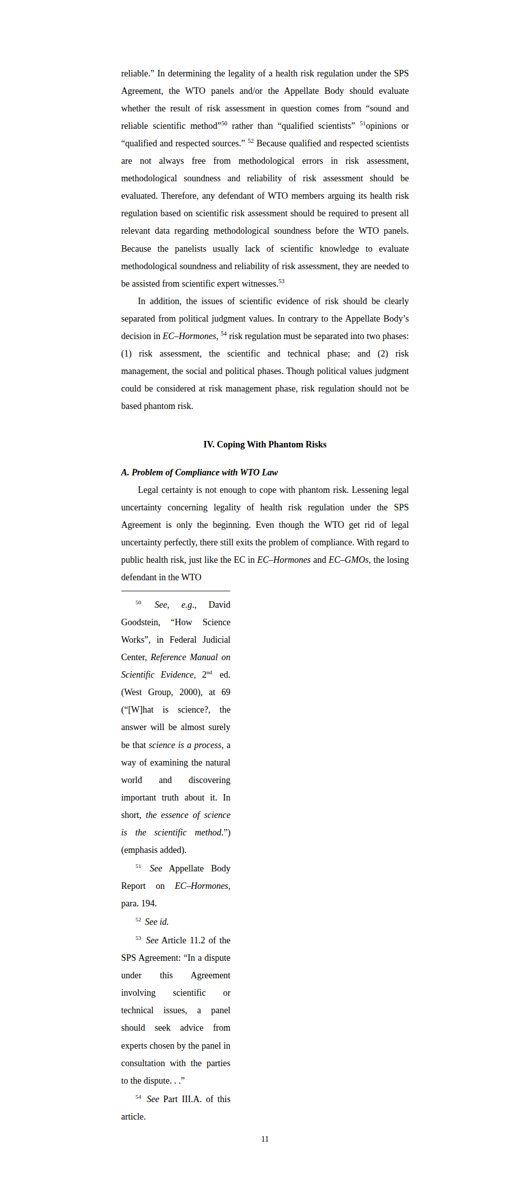reliable.” In determining the legality of a health risk regulation under the SPS Agreement, the WTO panels and/or the Appellate Body should evaluate whether the result of risk assessment in question comes from “sound and reliable scientific method”50 rather than “qualified scientists” 51opinions or “qualified and respected sources.” 52 Because qualified and respected scientists are not always free from methodological errors in risk assessment, methodological soundness and reliability of risk assessment should be evaluated. Therefore, any defendant of WTO members arguing its health risk regulation based on scientific risk assessment should be required to present all relevant data regarding methodological soundness before the WTO panels. Because the panelists usually lack of scientific knowledge to evaluate methodological soundness and reliability of risk assessment, they are needed to be assisted from scientific expert witnesses.53
In addition, the issues of scientific evidence of risk should be clearly separated from political judgment values. In contrary to the Appellate Body’s decision in EC–Hormones, 54 risk regulation must be separated into two phases: (1) risk assessment, the scientific and technical phase; and (2) risk management, the social and political phases. Though political values judgment could be considered at risk management phase, risk regulation should not be based phantom risk.
IV. Coping With Phantom Risks
A. Problem of Compliance with WTO Law
Legal certainty is not enough to cope with phantom risk. Lessening legal uncertainty concerning legality of health risk regulation under the SPS Agreement is only the beginning. Even though the WTO get rid of legal uncertainty perfectly, there still exits the problem of compliance. With regard to public health risk, just like the EC in EC–Hormones and EC–GMOs, the losing defendant in the WTO
50 See, e.g., David Goodstein, “How Science Works”, in Federal Judicial Center, Reference Manual on Scientific Evidence, 2nd ed. (West Group, 2000), at 69 (“[W]hat is science?, the answer will be almost surely be that science is a process, a way of examining the natural world and discovering important truth about it. In short, the essence of science is the scientific method.”) (emphasis added).
51 See Appellate Body Report on EC–Hormones, para. 194.
52 See id.
53 See Article 11.2 of the SPS Agreement: “In a dispute under this Agreement involving scientific or technical issues, a panel should seek advice from experts chosen by the panel in consultation with the parties to the dispute. . .”
54 See Part III.A. of this article.
11